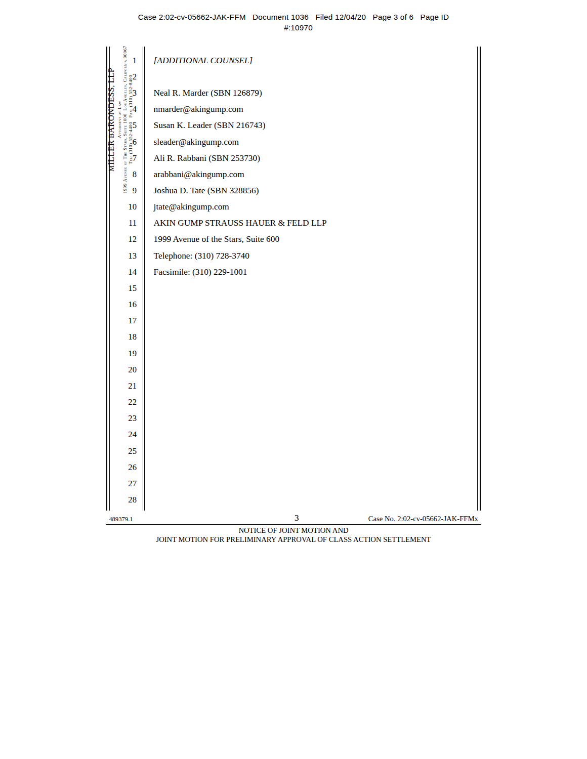Case 2:02-cv-05662-JAK-FFM Document 1036 Filed 12/04/20 Page 3 of 6 Page ID #:10970
1
2
3
4
5
6
7
8
9
10
11
12
13
14
15
16
17
18
19
20
21
22
23
24
25
26
27
28
MILLER BARONDESS, LLP
Attorneys at Law
1999 Avenue of The Stars, Suite 1000 Los Angeles, California 90067
Tel: (310) 552-4400 Fax: (310) 552-8400
[ADDITIONAL COUNSEL]
Neal R. Marder (SBN 126879) nmarder@akingump.com Susan K. Leader (SBN 216743) sleader@akingump.com Ali R. Rabbani (SBN 253730) arabbani@akingump.com Joshua D. Tate (SBN 328856) jtate@akingump.com AKIN GUMP STRAUSS HAUER & FELD LLP 1999 Avenue of the Stars, Suite 600 Telephone: (310) 728-3740 Facsimile: (310) 229-1001
489379.1 3 Case No. 2:02-cv-05662-JAK-FFMx
NOTICE OF JOINT MOTION AND
JOINT MOTION FOR PRELIMINARY APPROVAL OF CLASS ACTION SETTLEMENT